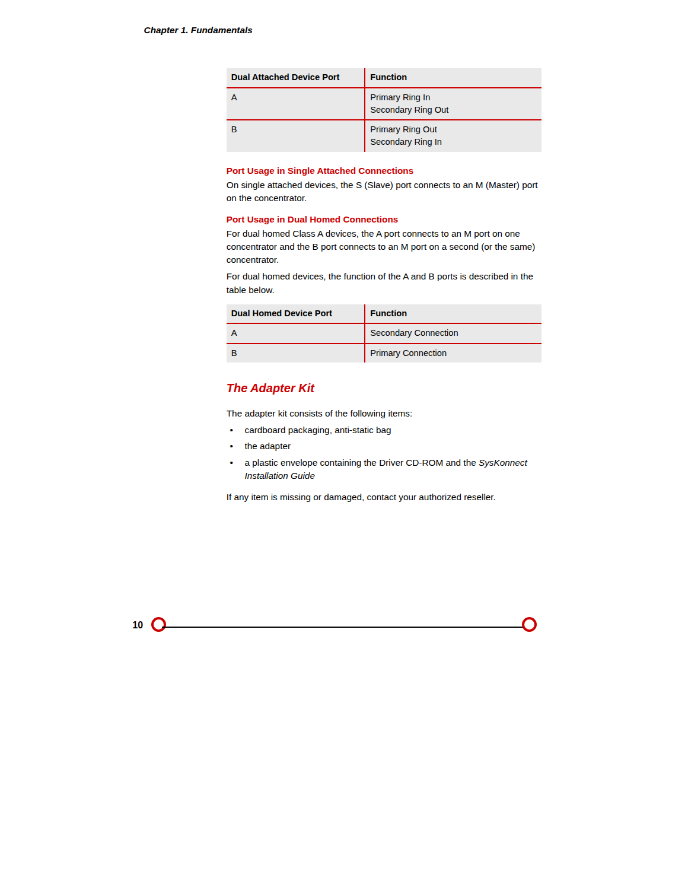Chapter 1. Fundamentals
| Dual Attached Device Port | Function |
| --- | --- |
| A | Primary Ring In Secondary Ring Out |
| B | Primary Ring Out Secondary Ring In |
Port Usage in Single Attached Connections
On single attached devices, the S (Slave) port connects to an M (Master) port on the concentrator.
Port Usage in Dual Homed Connections
For dual homed Class A devices, the A port connects to an M port on one concentrator and the B port connects to an M port on a second (or the same) concentrator.
For dual homed devices, the function of the A and B ports is described in the table below.
| Dual Homed Device Port | Function |
| --- | --- |
| A | Secondary Connection |
| B | Primary Connection |
The Adapter Kit
The adapter kit consists of the following items:
cardboard packaging, anti-static bag
the adapter
a plastic envelope containing the Driver CD-ROM and the SysKonnect Installation Guide
If any item is missing or damaged, contact your authorized reseller.
10